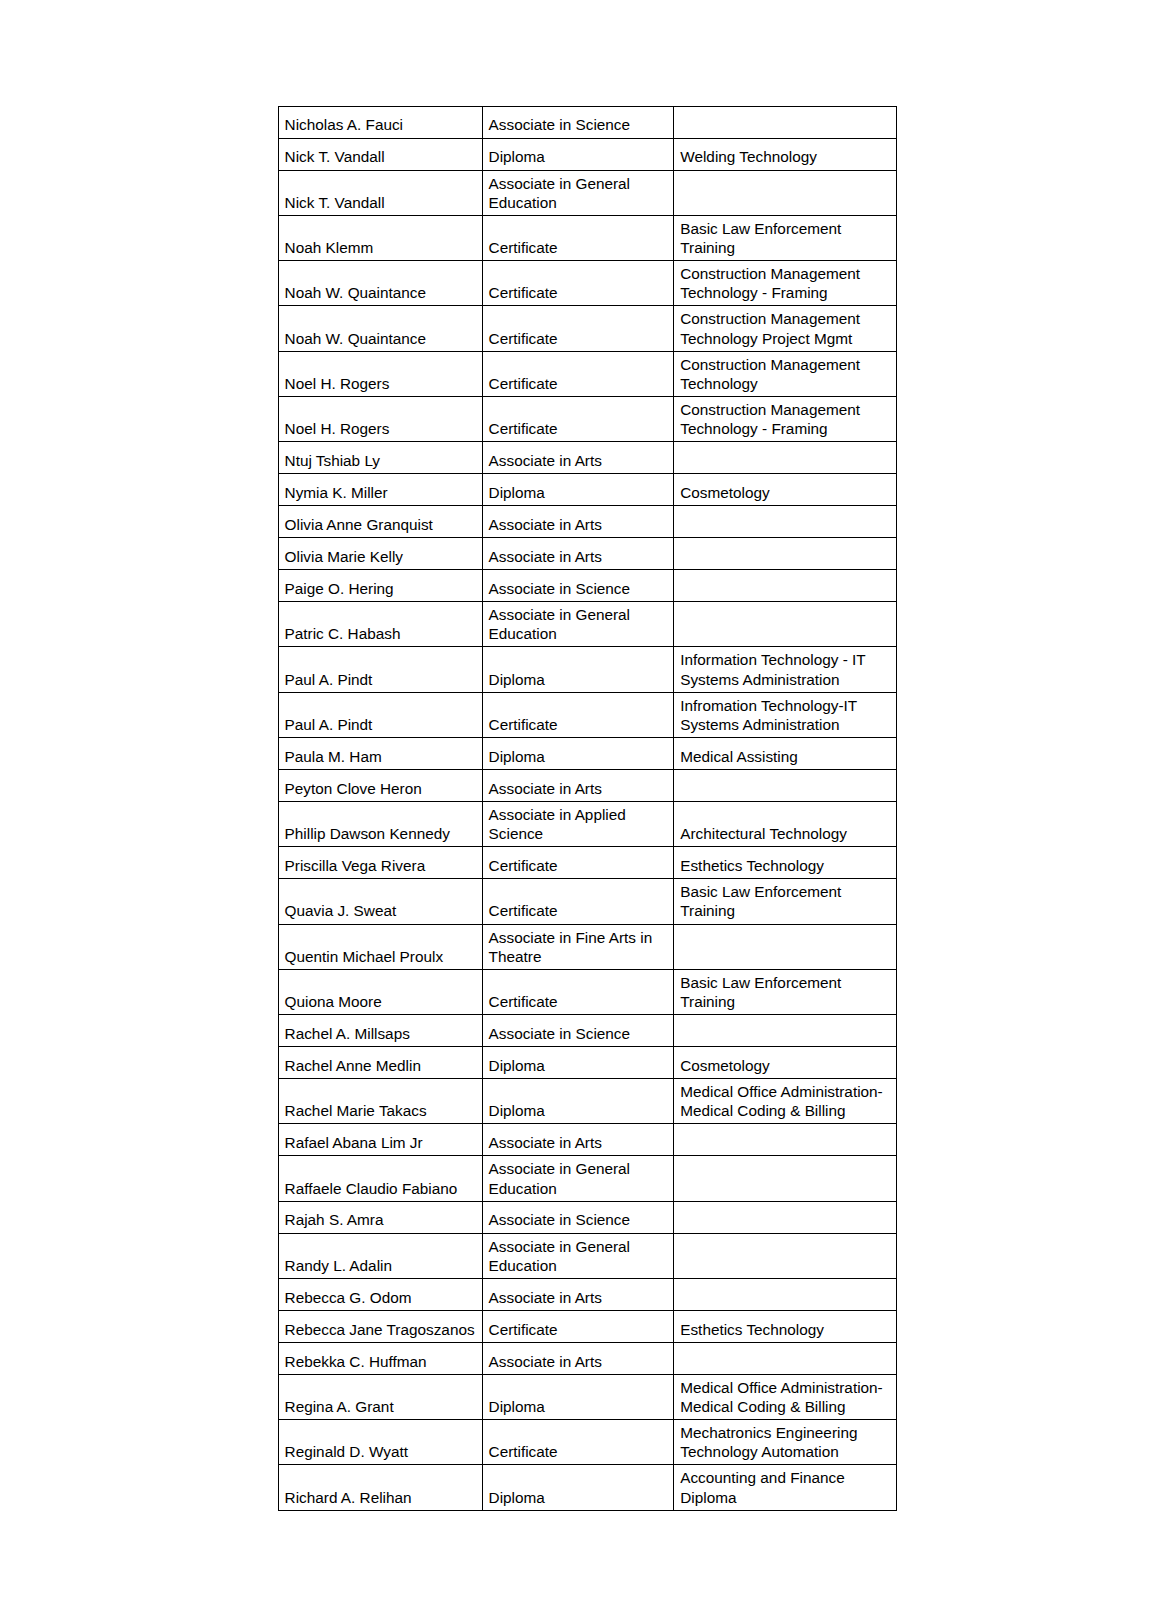| Nicholas A. Fauci | Associate in Science | |
| Nick T. Vandall | Diploma | Welding Technology |
| Nick T. Vandall | Associate in General Education | |
| Noah Klemm | Certificate | Basic Law Enforcement Training |
| Noah W. Quaintance | Certificate | Construction Management Technology - Framing |
| Noah W. Quaintance | Certificate | Construction Management Technology Project Mgmt |
| Noel H. Rogers | Certificate | Construction Management Technology |
| Noel H. Rogers | Certificate | Construction Management Technology - Framing |
| Ntuj Tshiab Ly | Associate in Arts | |
| Nymia K. Miller | Diploma | Cosmetology |
| Olivia Anne Granquist | Associate in Arts | |
| Olivia Marie Kelly | Associate in Arts | |
| Paige O. Hering | Associate in Science | |
| Patric C. Habash | Associate in General Education | |
| Paul A. Pindt | Diploma | Information Technology - IT Systems Administration |
| Paul A. Pindt | Certificate | Infromation Technology-IT Systems Administration |
| Paula M. Ham | Diploma | Medical Assisting |
| Peyton Clove Heron | Associate in Arts | |
| Phillip Dawson Kennedy | Associate in Applied Science | Architectural Technology |
| Priscilla Vega Rivera | Certificate | Esthetics Technology |
| Quavia J. Sweat | Certificate | Basic Law Enforcement Training |
| Quentin Michael Proulx | Associate in Fine Arts in Theatre | |
| Quiona Moore | Certificate | Basic Law Enforcement Training |
| Rachel A. Millsaps | Associate in Science | |
| Rachel Anne Medlin | Diploma | Cosmetology |
| Rachel Marie Takacs | Diploma | Medical Office Administration-Medical Coding & Billing |
| Rafael Abana Lim Jr | Associate in Arts | |
| Raffaele Claudio Fabiano | Associate in General Education | |
| Rajah S. Amra | Associate in Science | |
| Randy L. Adalin | Associate in General Education | |
| Rebecca G. Odom | Associate in Arts | |
| Rebecca Jane Tragoszanos | Certificate | Esthetics Technology |
| Rebekka C. Huffman | Associate in Arts | |
| Regina A. Grant | Diploma | Medical Office Administration-Medical Coding & Billing |
| Reginald D. Wyatt | Certificate | Mechatronics Engineering Technology Automation |
| Richard A. Relihan | Diploma | Accounting and Finance Diploma |